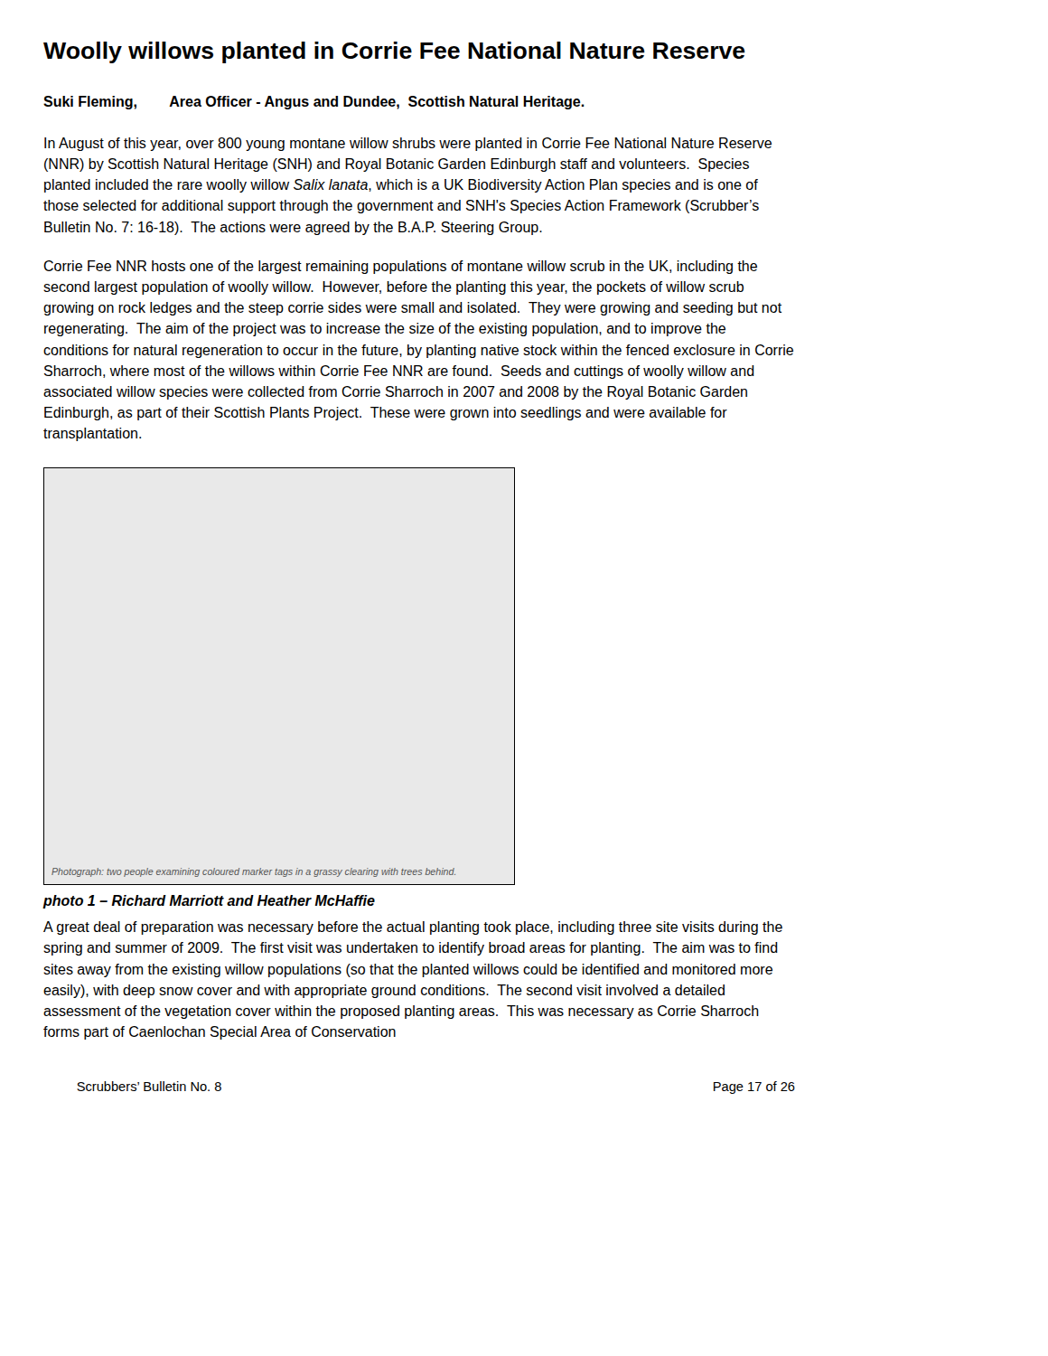Woolly willows planted in Corrie Fee National Nature Reserve
Suki Fleming, Area Officer - Angus and Dundee, Scottish Natural Heritage.
In August of this year, over 800 young montane willow shrubs were planted in Corrie Fee National Nature Reserve (NNR) by Scottish Natural Heritage (SNH) and Royal Botanic Garden Edinburgh staff and volunteers. Species planted included the rare woolly willow Salix lanata, which is a UK Biodiversity Action Plan species and is one of those selected for additional support through the government and SNH's Species Action Framework (Scrubber’s Bulletin No. 7: 16-18). The actions were agreed by the B.A.P. Steering Group.
Corrie Fee NNR hosts one of the largest remaining populations of montane willow scrub in the UK, including the second largest population of woolly willow. However, before the planting this year, the pockets of willow scrub growing on rock ledges and the steep corrie sides were small and isolated. They were growing and seeding but not regenerating. The aim of the project was to increase the size of the existing population, and to improve the conditions for natural regeneration to occur in the future, by planting native stock within the fenced exclosure in Corrie Sharroch, where most of the willows within Corrie Fee NNR are found. Seeds and cuttings of woolly willow and associated willow species were collected from Corrie Sharroch in 2007 and 2008 by the Royal Botanic Garden Edinburgh, as part of their Scottish Plants Project. These were grown into seedlings and were available for transplantation.
Photograph: two people examining coloured marker tags in a grassy clearing with trees behind.
photo 1 – Richard Marriott and Heather McHaffie
A great deal of preparation was necessary before the actual planting took place, including three site visits during the spring and summer of 2009. The first visit was undertaken to identify broad areas for planting. The aim was to find sites away from the existing willow populations (so that the planted willows could be identified and monitored more easily), with deep snow cover and with appropriate ground conditions. The second visit involved a detailed assessment of the vegetation cover within the proposed planting areas. This was necessary as Corrie Sharroch forms part of Caenlochan Special Area of Conservation
Scrubbers’ Bulletin No. 8 Page 17 of 26